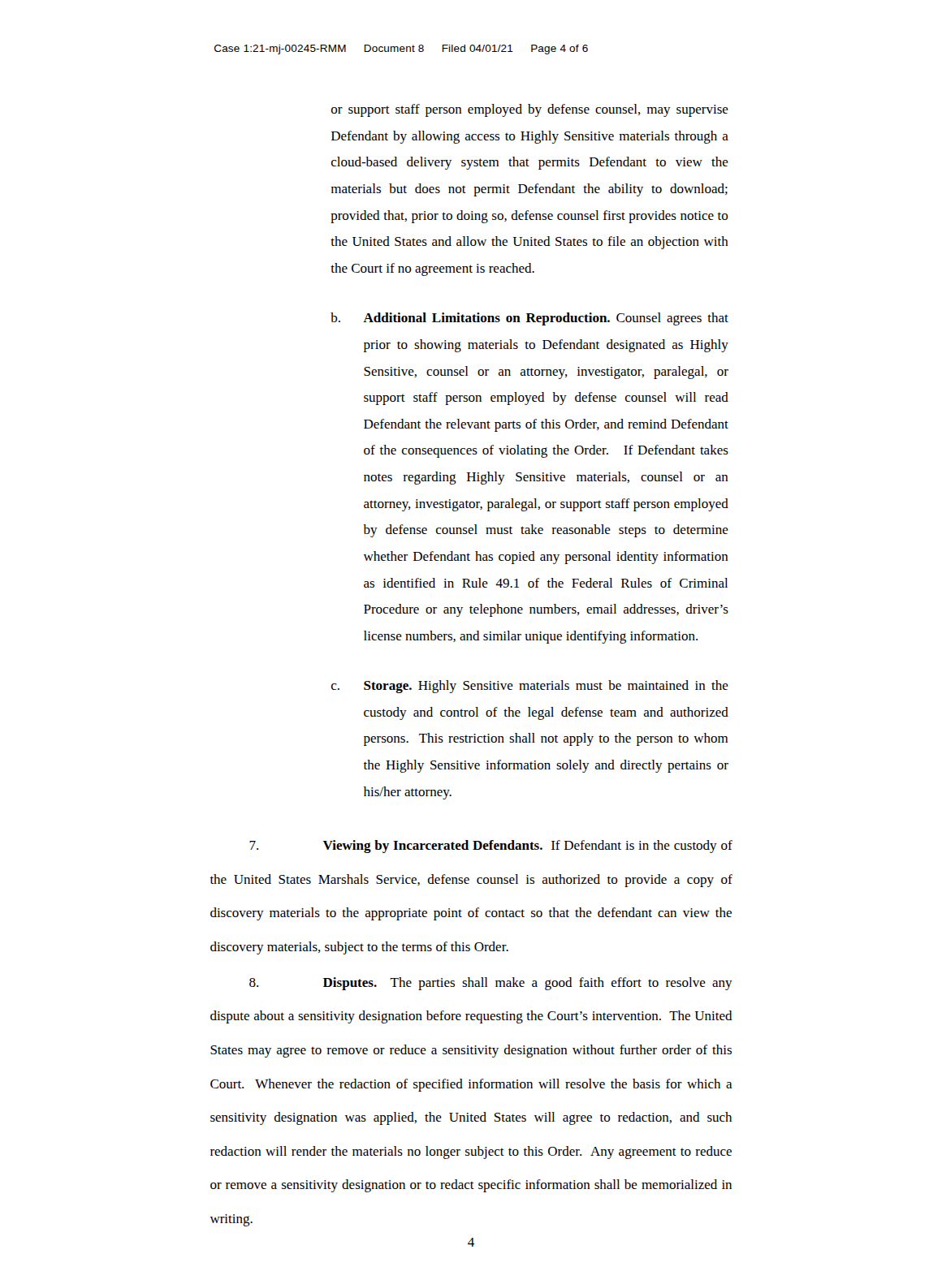Case 1:21-mj-00245-RMM Document 8 Filed 04/01/21 Page 4 of 6
or support staff person employed by defense counsel, may supervise Defendant by allowing access to Highly Sensitive materials through a cloud-based delivery system that permits Defendant to view the materials but does not permit Defendant the ability to download; provided that, prior to doing so, defense counsel first provides notice to the United States and allow the United States to file an objection with the Court if no agreement is reached.
b. Additional Limitations on Reproduction. Counsel agrees that prior to showing materials to Defendant designated as Highly Sensitive, counsel or an attorney, investigator, paralegal, or support staff person employed by defense counsel will read Defendant the relevant parts of this Order, and remind Defendant of the consequences of violating the Order. If Defendant takes notes regarding Highly Sensitive materials, counsel or an attorney, investigator, paralegal, or support staff person employed by defense counsel must take reasonable steps to determine whether Defendant has copied any personal identity information as identified in Rule 49.1 of the Federal Rules of Criminal Procedure or any telephone numbers, email addresses, driver’s license numbers, and similar unique identifying information.
c. Storage. Highly Sensitive materials must be maintained in the custody and control of the legal defense team and authorized persons. This restriction shall not apply to the person to whom the Highly Sensitive information solely and directly pertains or his/her attorney.
7. Viewing by Incarcerated Defendants. If Defendant is in the custody of the United States Marshals Service, defense counsel is authorized to provide a copy of discovery materials to the appropriate point of contact so that the defendant can view the discovery materials, subject to the terms of this Order.
8. Disputes. The parties shall make a good faith effort to resolve any dispute about a sensitivity designation before requesting the Court’s intervention. The United States may agree to remove or reduce a sensitivity designation without further order of this Court. Whenever the redaction of specified information will resolve the basis for which a sensitivity designation was applied, the United States will agree to redaction, and such redaction will render the materials no longer subject to this Order. Any agreement to reduce or remove a sensitivity designation or to redact specific information shall be memorialized in writing.
4